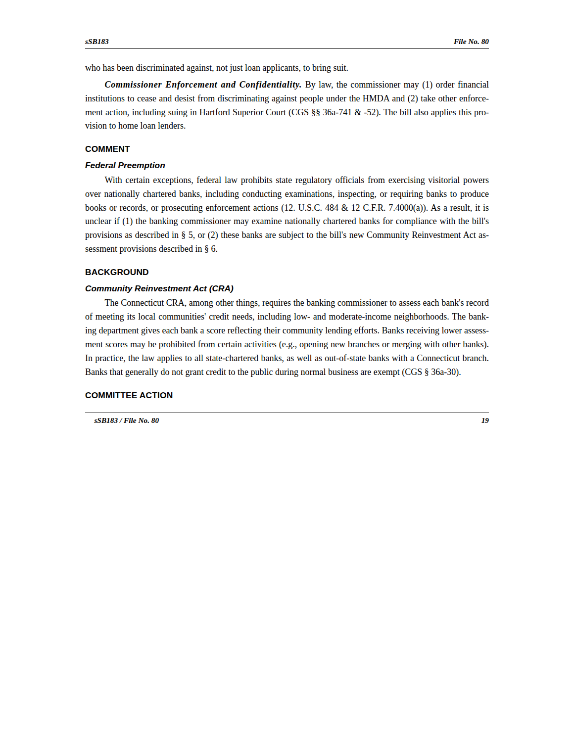sSB183 File No. 80
who has been discriminated against, not just loan applicants, to bring suit.
Commissioner Enforcement and Confidentiality. By law, the commissioner may (1) order financial institutions to cease and desist from discriminating against people under the HMDA and (2) take other enforcement action, including suing in Hartford Superior Court (CGS §§ 36a-741 & -52). The bill also applies this provision to home loan lenders.
COMMENT
Federal Preemption
With certain exceptions, federal law prohibits state regulatory officials from exercising visitorial powers over nationally chartered banks, including conducting examinations, inspecting, or requiring banks to produce books or records, or prosecuting enforcement actions (12. U.S.C. 484 & 12 C.F.R. 7.4000(a)). As a result, it is unclear if (1) the banking commissioner may examine nationally chartered banks for compliance with the bill's provisions as described in § 5, or (2) these banks are subject to the bill's new Community Reinvestment Act assessment provisions described in § 6.
BACKGROUND
Community Reinvestment Act (CRA)
The Connecticut CRA, among other things, requires the banking commissioner to assess each bank's record of meeting its local communities' credit needs, including low- and moderate-income neighborhoods. The banking department gives each bank a score reflecting their community lending efforts. Banks receiving lower assessment scores may be prohibited from certain activities (e.g., opening new branches or merging with other banks). In practice, the law applies to all state-chartered banks, as well as out-of-state banks with a Connecticut branch. Banks that generally do not grant credit to the public during normal business are exempt (CGS § 36a-30).
COMMITTEE ACTION
sSB183 / File No. 80 19